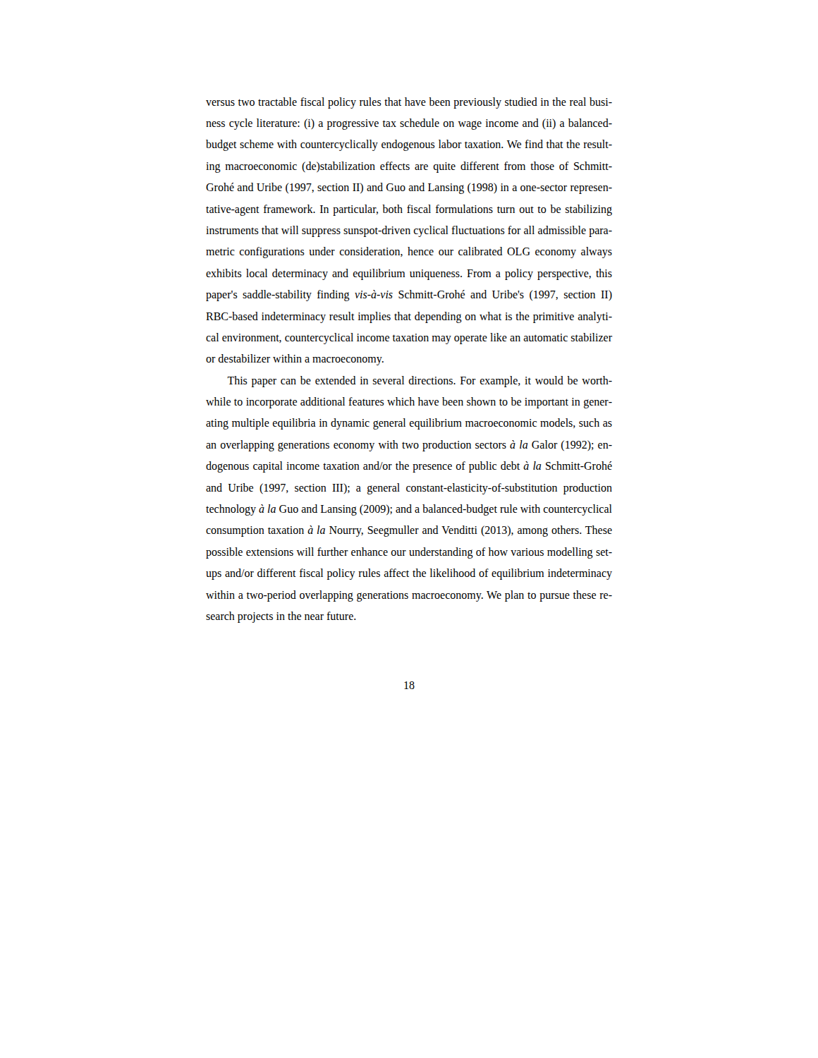versus two tractable fiscal policy rules that have been previously studied in the real business cycle literature: (i) a progressive tax schedule on wage income and (ii) a balanced-budget scheme with countercyclically endogenous labor taxation. We find that the resulting macroeconomic (de)stabilization effects are quite different from those of Schmitt-Grohé and Uribe (1997, section II) and Guo and Lansing (1998) in a one-sector representative-agent framework. In particular, both fiscal formulations turn out to be stabilizing instruments that will suppress sunspot-driven cyclical fluctuations for all admissible parametric configurations under consideration, hence our calibrated OLG economy always exhibits local determinacy and equilibrium uniqueness. From a policy perspective, this paper's saddle-stability finding vis-à-vis Schmitt-Grohé and Uribe's (1997, section II) RBC-based indeterminacy result implies that depending on what is the primitive analytical environment, countercyclical income taxation may operate like an automatic stabilizer or destabilizer within a macroeconomy.
This paper can be extended in several directions. For example, it would be worthwhile to incorporate additional features which have been shown to be important in generating multiple equilibria in dynamic general equilibrium macroeconomic models, such as an overlapping generations economy with two production sectors à la Galor (1992); endogenous capital income taxation and/or the presence of public debt à la Schmitt-Grohé and Uribe (1997, section III); a general constant-elasticity-of-substitution production technology à la Guo and Lansing (2009); and a balanced-budget rule with countercyclical consumption taxation à la Nourry, Seegmuller and Venditti (2013), among others. These possible extensions will further enhance our understanding of how various modelling setups and/or different fiscal policy rules affect the likelihood of equilibrium indeterminacy within a two-period overlapping generations macroeconomy. We plan to pursue these research projects in the near future.
18